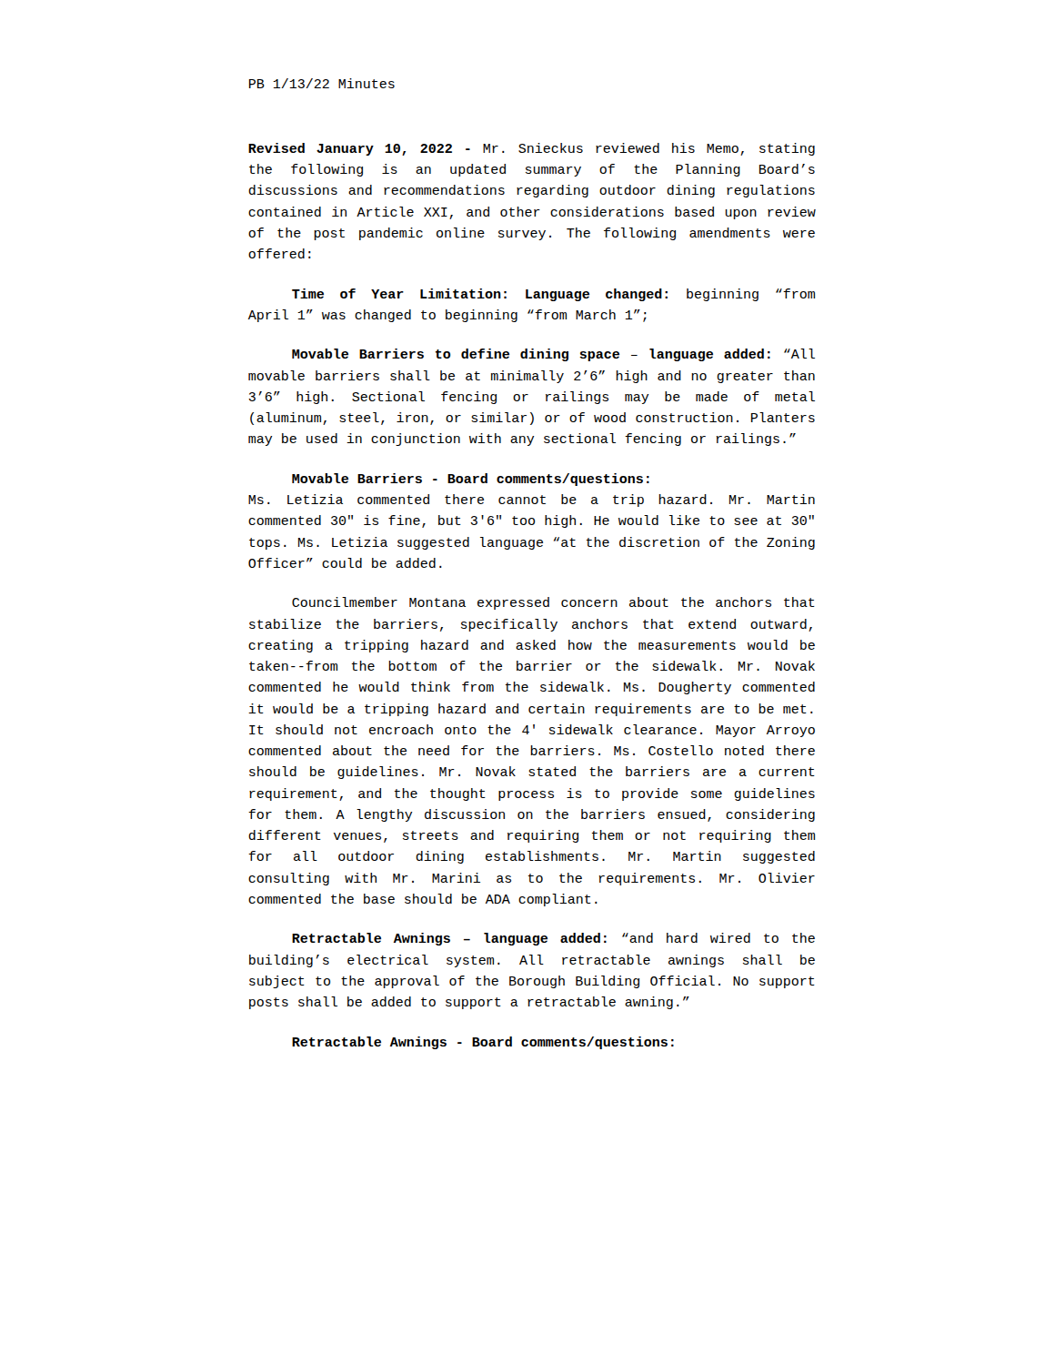PB 1/13/22 Minutes
Revised January 10, 2022 - Mr. Snieckus reviewed his Memo, stating the following is an updated summary of the Planning Board’s discussions and recommendations regarding outdoor dining regulations contained in Article XXI, and other considerations based upon review of the post pandemic online survey. The following amendments were offered:
Time of Year Limitation: Language changed: beginning “from April 1” was changed to beginning “from March 1”;
Movable Barriers to define dining space – language added: “All movable barriers shall be at minimally 2’6” high and no greater than 3’6” high. Sectional fencing or railings may be made of metal (aluminum, steel, iron, or similar) or of wood construction. Planters may be used in conjunction with any sectional fencing or railings.”
Movable Barriers - Board comments/questions:
Ms. Letizia commented there cannot be a trip hazard. Mr. Martin commented 30" is fine, but 3'6" too high. He would like to see at 30" tops. Ms. Letizia suggested language “at the discretion of the Zoning Officer” could be added.
Councilmember Montana expressed concern about the anchors that stabilize the barriers, specifically anchors that extend outward, creating a tripping hazard and asked how the measurements would be taken--from the bottom of the barrier or the sidewalk. Mr. Novak commented he would think from the sidewalk. Ms. Dougherty commented it would be a tripping hazard and certain requirements are to be met. It should not encroach onto the 4' sidewalk clearance. Mayor Arroyo commented about the need for the barriers. Ms. Costello noted there should be guidelines. Mr. Novak stated the barriers are a current requirement, and the thought process is to provide some guidelines for them. A lengthy discussion on the barriers ensued, considering different venues, streets and requiring them or not requiring them for all outdoor dining establishments. Mr. Martin suggested consulting with Mr. Marini as to the requirements. Mr. Olivier commented the base should be ADA compliant.
Retractable Awnings – language added: “and hard wired to the building’s electrical system. All retractable awnings shall be subject to the approval of the Borough Building Official. No support posts shall be added to support a retractable awning.”
Retractable Awnings - Board comments/questions: